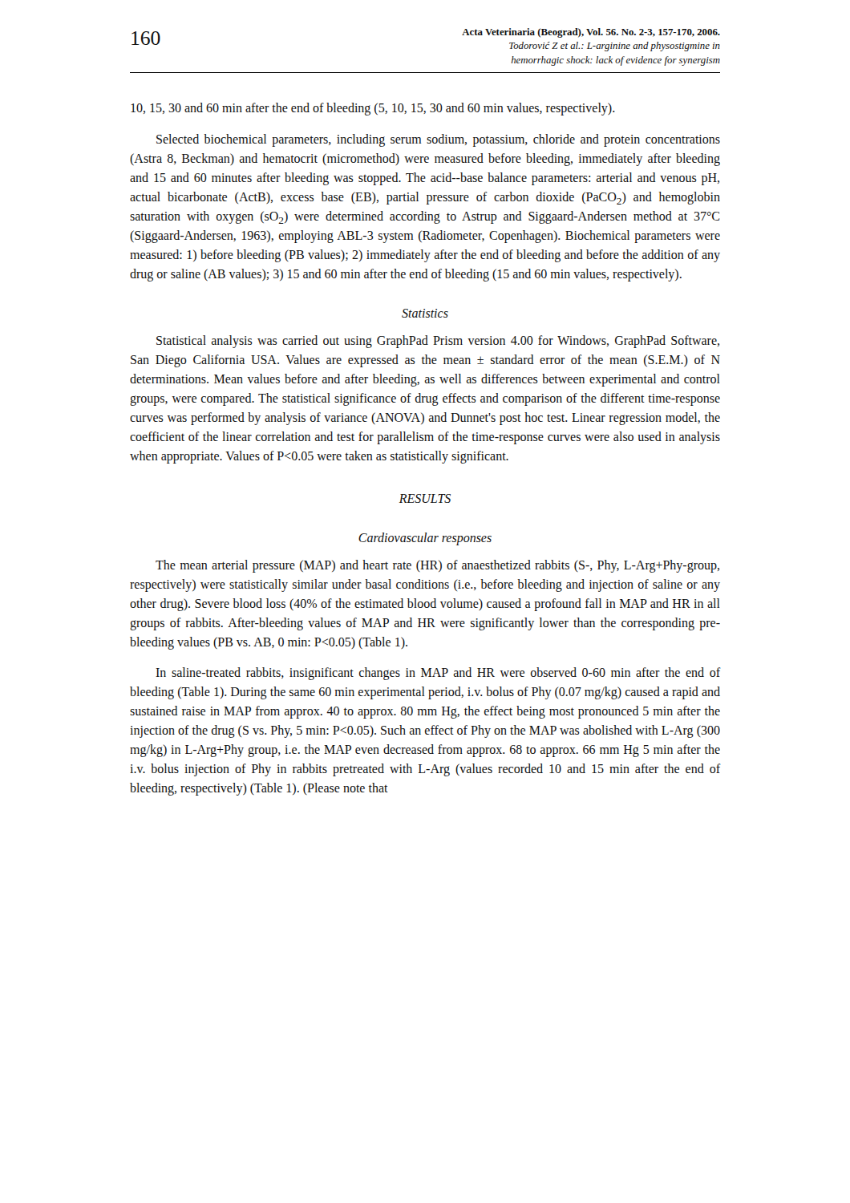160
Acta Veterinaria (Beograd), Vol. 56. No. 2-3, 157-170, 2006.
Todorović Z et al.: L-arginine and physostigmine in
hemorrhagic shock: lack of evidence for synergism
10, 15, 30 and 60 min after the end of bleeding (5, 10, 15, 30 and 60 min values, respectively).
Selected biochemical parameters, including serum sodium, potassium, chloride and protein concentrations (Astra 8, Beckman) and hematocrit (micromethod) were measured before bleeding, immediately after bleeding and 15 and 60 minutes after bleeding was stopped. The acid--base balance parameters: arterial and venous pH, actual bicarbonate (ActB), excess base (EB), partial pressure of carbon dioxide (PaCO2) and hemoglobin saturation with oxygen (sO2) were determined according to Astrup and Siggaard-Andersen method at 37°C (Siggaard-Andersen, 1963), employing ABL-3 system (Radiometer, Copenhagen). Biochemical parameters were measured: 1) before bleeding (PB values); 2) immediately after the end of bleeding and before the addition of any drug or saline (AB values); 3) 15 and 60 min after the end of bleeding (15 and 60 min values, respectively).
Statistics
Statistical analysis was carried out using GraphPad Prism version 4.00 for Windows, GraphPad Software, San Diego California USA. Values are expressed as the mean ± standard error of the mean (S.E.M.) of N determinations. Mean values before and after bleeding, as well as differences between experimental and control groups, were compared. The statistical significance of drug effects and comparison of the different time-response curves was performed by analysis of variance (ANOVA) and Dunnet's post hoc test. Linear regression model, the coefficient of the linear correlation and test for parallelism of the time-response curves were also used in analysis when appropriate. Values of P<0.05 were taken as statistically significant.
RESULTS
Cardiovascular responses
The mean arterial pressure (MAP) and heart rate (HR) of anaesthetized rabbits (S-, Phy, L-Arg+Phy-group, respectively) were statistically similar under basal conditions (i.e., before bleeding and injection of saline or any other drug). Severe blood loss (40% of the estimated blood volume) caused a profound fall in MAP and HR in all groups of rabbits. After-bleeding values of MAP and HR were significantly lower than the corresponding pre-bleeding values (PB vs. AB, 0 min: P<0.05) (Table 1).
In saline-treated rabbits, insignificant changes in MAP and HR were observed 0-60 min after the end of bleeding (Table 1). During the same 60 min experimental period, i.v. bolus of Phy (0.07 mg/kg) caused a rapid and sustained raise in MAP from approx. 40 to approx. 80 mm Hg, the effect being most pronounced 5 min after the injection of the drug (S vs. Phy, 5 min: P<0.05). Such an effect of Phy on the MAP was abolished with L-Arg (300 mg/kg) in L-Arg+Phy group, i.e. the MAP even decreased from approx. 68 to approx. 66 mm Hg 5 min after the i.v. bolus injection of Phy in rabbits pretreated with L-Arg (values recorded 10 and 15 min after the end of bleeding, respectively) (Table 1). (Please note that